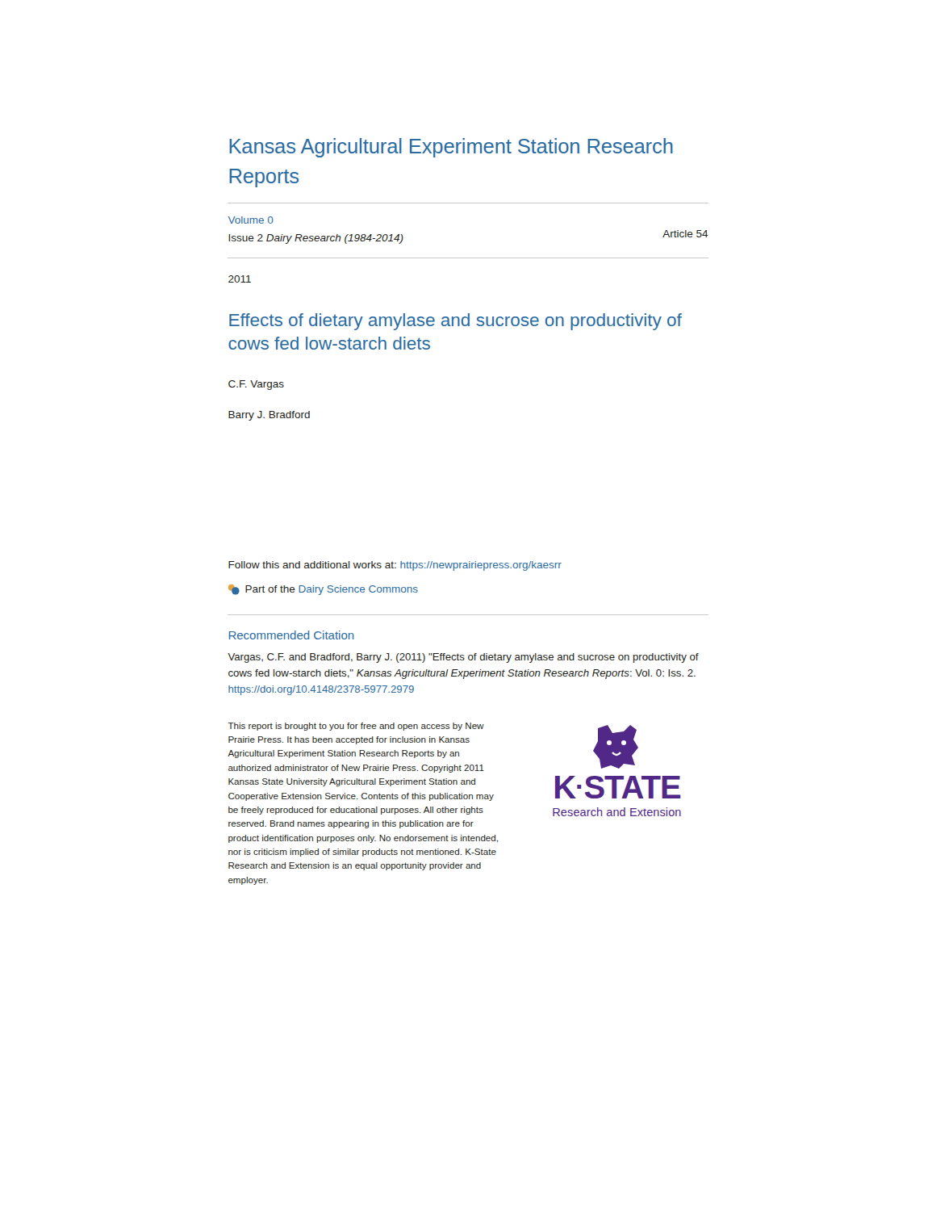Kansas Agricultural Experiment Station Research Reports
Volume 0
Issue 2 Dairy Research (1984-2014)
Article 54
2011
Effects of dietary amylase and sucrose on productivity of cows fed low-starch diets
C.F. Vargas
Barry J. Bradford
Follow this and additional works at: https://newprairiepress.org/kaesrr
Part of the Dairy Science Commons
Recommended Citation
Vargas, C.F. and Bradford, Barry J. (2011) "Effects of dietary amylase and sucrose on productivity of cows fed low-starch diets," Kansas Agricultural Experiment Station Research Reports: Vol. 0: Iss. 2. https://doi.org/10.4148/2378-5977.2979
This report is brought to you for free and open access by New Prairie Press. It has been accepted for inclusion in Kansas Agricultural Experiment Station Research Reports by an authorized administrator of New Prairie Press. Copyright 2011 Kansas State University Agricultural Experiment Station and Cooperative Extension Service. Contents of this publication may be freely reproduced for educational purposes. All other rights reserved. Brand names appearing in this publication are for product identification purposes only. No endorsement is intended, nor is criticism implied of similar products not mentioned. K-State Research and Extension is an equal opportunity provider and employer.
K·STATE
Research and Extension